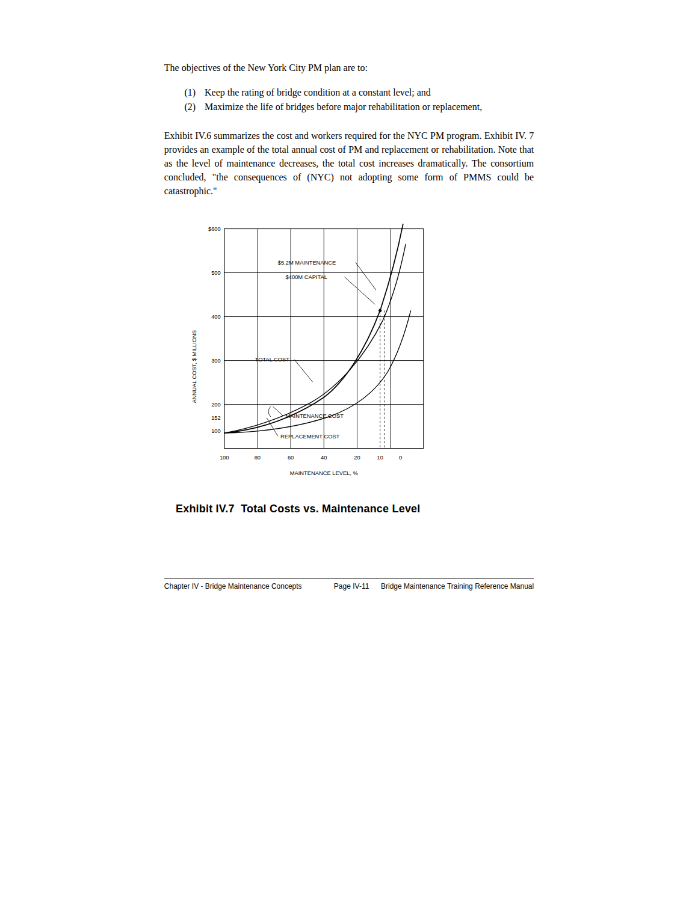The objectives of the New York City PM plan are to:
(1) Keep the rating of bridge condition at a constant level; and
(2) Maximize the life of bridges before major rehabilitation or replacement,
Exhibit IV.6 summarizes the cost and workers required for the NYC PM program. Exhibit IV. 7 provides an example of the total annual cost of PM and replacement or rehabilitation. Note that as the level of maintenance decreases, the total cost increases dramatically. The consortium concluded, "the consequences of (NYC) not adopting some form of PMMS could be catastrophic."
$600 500 400 300 200 152 100 ANNUAL COST, $ MILLIONS 100 80 60 40 20 10 0 MAINTENANCE LEVEL, % $5.2M MAINTENANCE $400M CAPITAL TOTAL COST MAINTENANCE COST REPLACEMENT COST
Exhibit IV.7 Total Costs vs. Maintenance Level
Chapter IV - Bridge Maintenance Concepts
Page IV-11
Bridge Maintenance Training Reference Manual